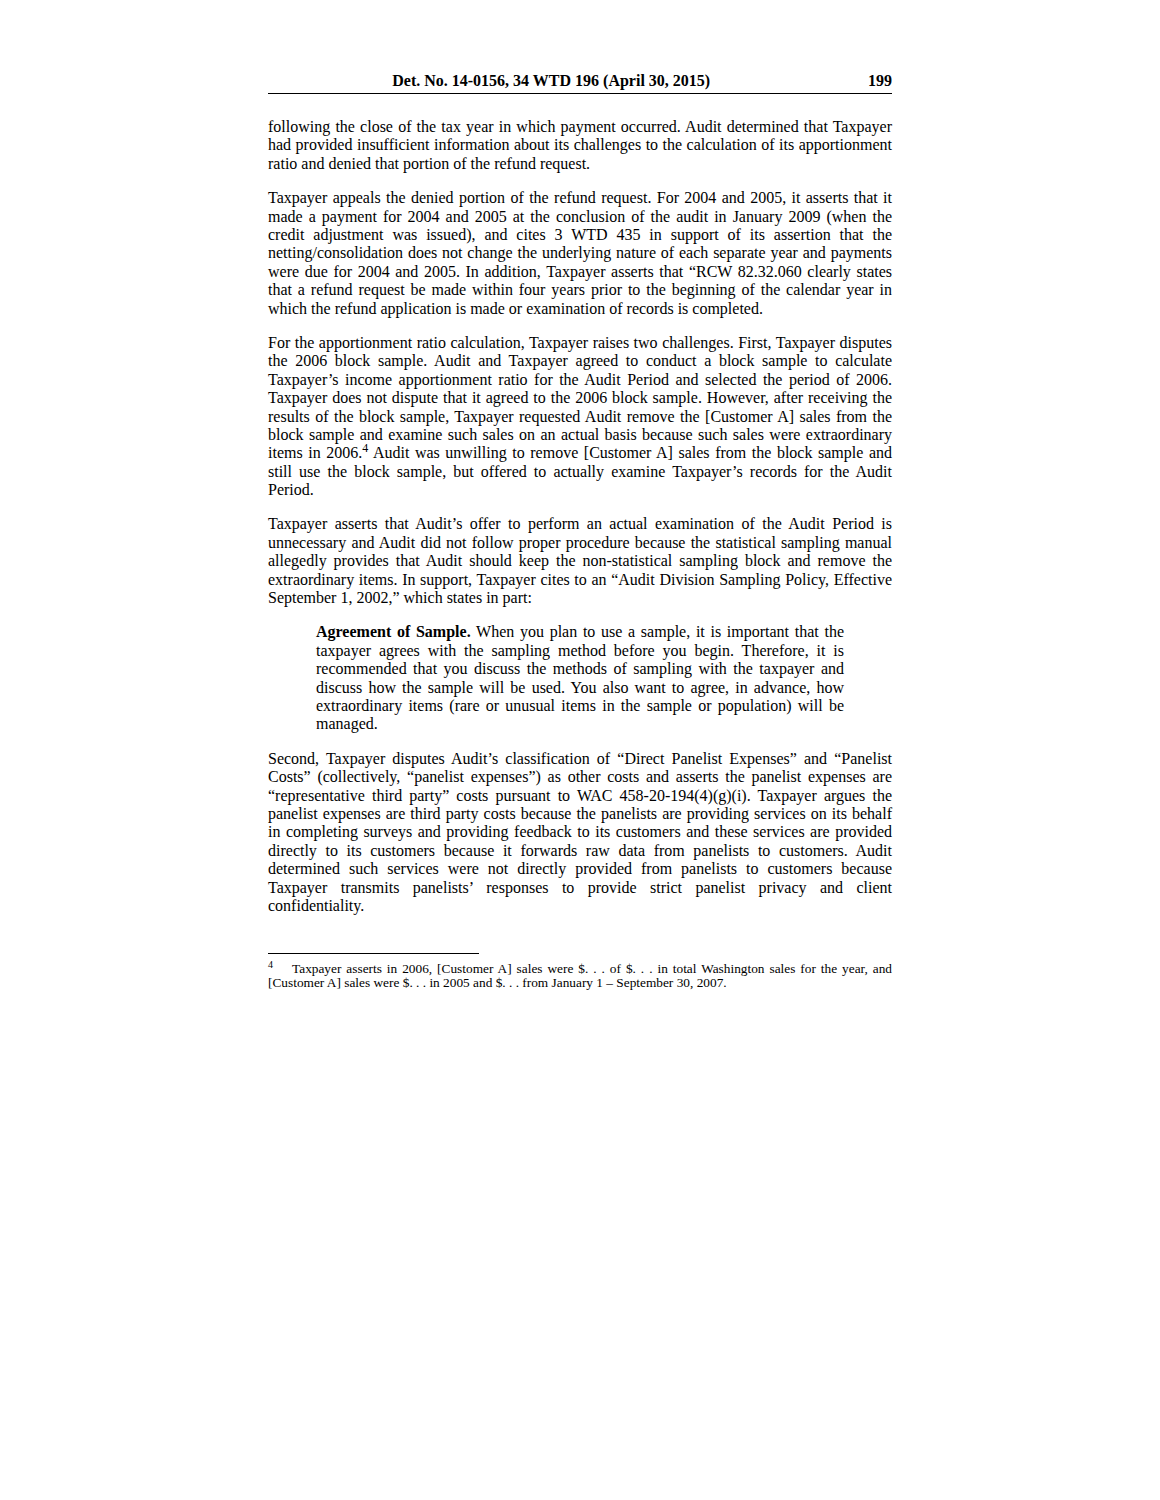Det. No. 14-0156, 34 WTD 196 (April 30, 2015)
199
following the close of the tax year in which payment occurred. Audit determined that Taxpayer had provided insufficient information about its challenges to the calculation of its apportionment ratio and denied that portion of the refund request.
Taxpayer appeals the denied portion of the refund request. For 2004 and 2005, it asserts that it made a payment for 2004 and 2005 at the conclusion of the audit in January 2009 (when the credit adjustment was issued), and cites 3 WTD 435 in support of its assertion that the netting/consolidation does not change the underlying nature of each separate year and payments were due for 2004 and 2005. In addition, Taxpayer asserts that “RCW 82.32.060 clearly states that a refund request be made within four years prior to the beginning of the calendar year in which the refund application is made or examination of records is completed.
For the apportionment ratio calculation, Taxpayer raises two challenges. First, Taxpayer disputes the 2006 block sample. Audit and Taxpayer agreed to conduct a block sample to calculate Taxpayer’s income apportionment ratio for the Audit Period and selected the period of 2006. Taxpayer does not dispute that it agreed to the 2006 block sample. However, after receiving the results of the block sample, Taxpayer requested Audit remove the [Customer A] sales from the block sample and examine such sales on an actual basis because such sales were extraordinary items in 2006.4 Audit was unwilling to remove [Customer A] sales from the block sample and still use the block sample, but offered to actually examine Taxpayer’s records for the Audit Period.
Taxpayer asserts that Audit’s offer to perform an actual examination of the Audit Period is unnecessary and Audit did not follow proper procedure because the statistical sampling manual allegedly provides that Audit should keep the non-statistical sampling block and remove the extraordinary items. In support, Taxpayer cites to an “Audit Division Sampling Policy, Effective September 1, 2002,” which states in part:
Agreement of Sample. When you plan to use a sample, it is important that the taxpayer agrees with the sampling method before you begin. Therefore, it is recommended that you discuss the methods of sampling with the taxpayer and discuss how the sample will be used. You also want to agree, in advance, how extraordinary items (rare or unusual items in the sample or population) will be managed.
Second, Taxpayer disputes Audit’s classification of “Direct Panelist Expenses” and “Panelist Costs” (collectively, “panelist expenses”) as other costs and asserts the panelist expenses are “representative third party” costs pursuant to WAC 458-20-194(4)(g)(i). Taxpayer argues the panelist expenses are third party costs because the panelists are providing services on its behalf in completing surveys and providing feedback to its customers and these services are provided directly to its customers because it forwards raw data from panelists to customers. Audit determined such services were not directly provided from panelists to customers because Taxpayer transmits panelists’ responses to provide strict panelist privacy and client confidentiality.
4 Taxpayer asserts in 2006, [Customer A] sales were $. . . of $. . . in total Washington sales for the year, and [Customer A] sales were $. . . in 2005 and $. . . from January 1 – September 30, 2007.